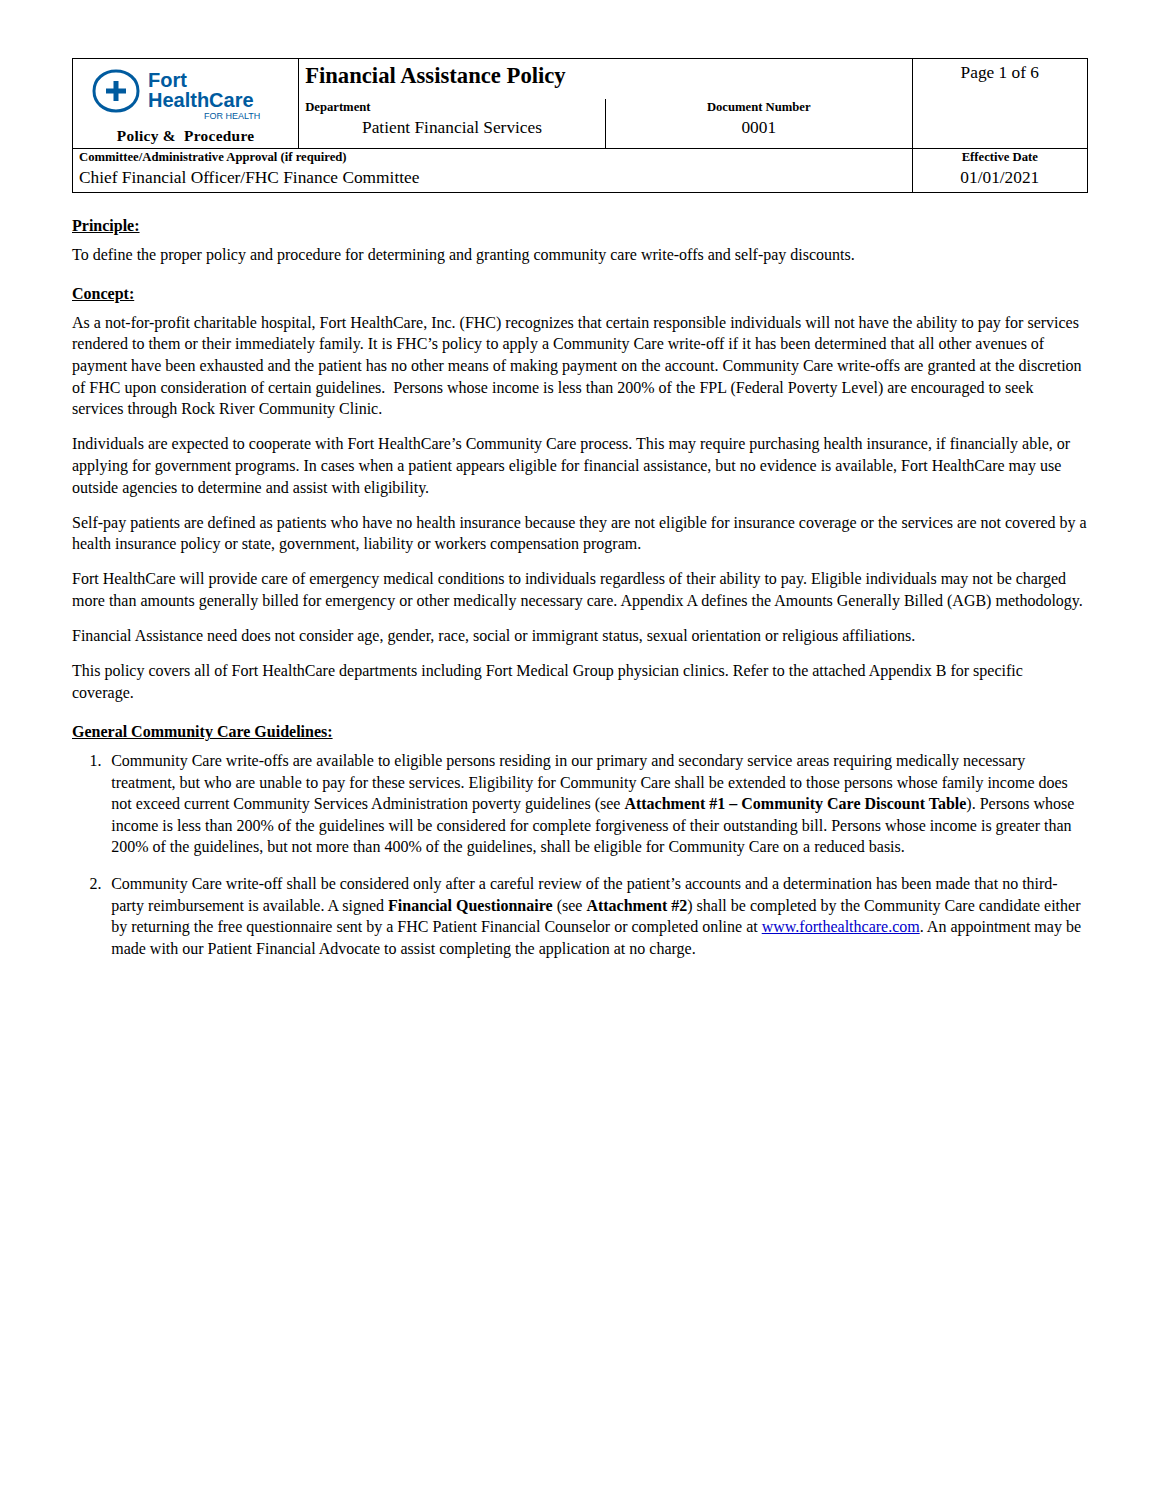| Policy & Procedure | Financial Assistance Policy | Page 1 of 6 |
| Department Patient Financial Services | Document Number 0001 |
| Committee/Administrative Approval (if required) Chief Financial Officer/FHC Finance Committee | Effective Date 01/01/2021 |
Principle:
To define the proper policy and procedure for determining and granting community care write-offs and self-pay discounts.
Concept:
As a not-for-profit charitable hospital, Fort HealthCare, Inc. (FHC) recognizes that certain responsible individuals will not have the ability to pay for services rendered to them or their immediately family. It is FHC’s policy to apply a Community Care write-off if it has been determined that all other avenues of payment have been exhausted and the patient has no other means of making payment on the account. Community Care write-offs are granted at the discretion of FHC upon consideration of certain guidelines. Persons whose income is less than 200% of the FPL (Federal Poverty Level) are encouraged to seek services through Rock River Community Clinic.
Individuals are expected to cooperate with Fort HealthCare’s Community Care process. This may require purchasing health insurance, if financially able, or applying for government programs. In cases when a patient appears eligible for financial assistance, but no evidence is available, Fort HealthCare may use outside agencies to determine and assist with eligibility.
Self-pay patients are defined as patients who have no health insurance because they are not eligible for insurance coverage or the services are not covered by a health insurance policy or state, government, liability or workers compensation program.
Fort HealthCare will provide care of emergency medical conditions to individuals regardless of their ability to pay. Eligible individuals may not be charged more than amounts generally billed for emergency or other medically necessary care. Appendix A defines the Amounts Generally Billed (AGB) methodology.
Financial Assistance need does not consider age, gender, race, social or immigrant status, sexual orientation or religious affiliations.
This policy covers all of Fort HealthCare departments including Fort Medical Group physician clinics. Refer to the attached Appendix B for specific coverage.
General Community Care Guidelines:
Community Care write-offs are available to eligible persons residing in our primary and secondary service areas requiring medically necessary treatment, but who are unable to pay for these services. Eligibility for Community Care shall be extended to those persons whose family income does not exceed current Community Services Administration poverty guidelines (see Attachment #1 – Community Care Discount Table). Persons whose income is less than 200% of the guidelines will be considered for complete forgiveness of their outstanding bill. Persons whose income is greater than 200% of the guidelines, but not more than 400% of the guidelines, shall be eligible for Community Care on a reduced basis.
Community Care write-off shall be considered only after a careful review of the patient’s accounts and a determination has been made that no third-party reimbursement is available. A signed Financial Questionnaire (see Attachment #2) shall be completed by the Community Care candidate either by returning the free questionnaire sent by a FHC Patient Financial Counselor or completed online at www.forthealthcare.com. An appointment may be made with our Patient Financial Advocate to assist completing the application at no charge.